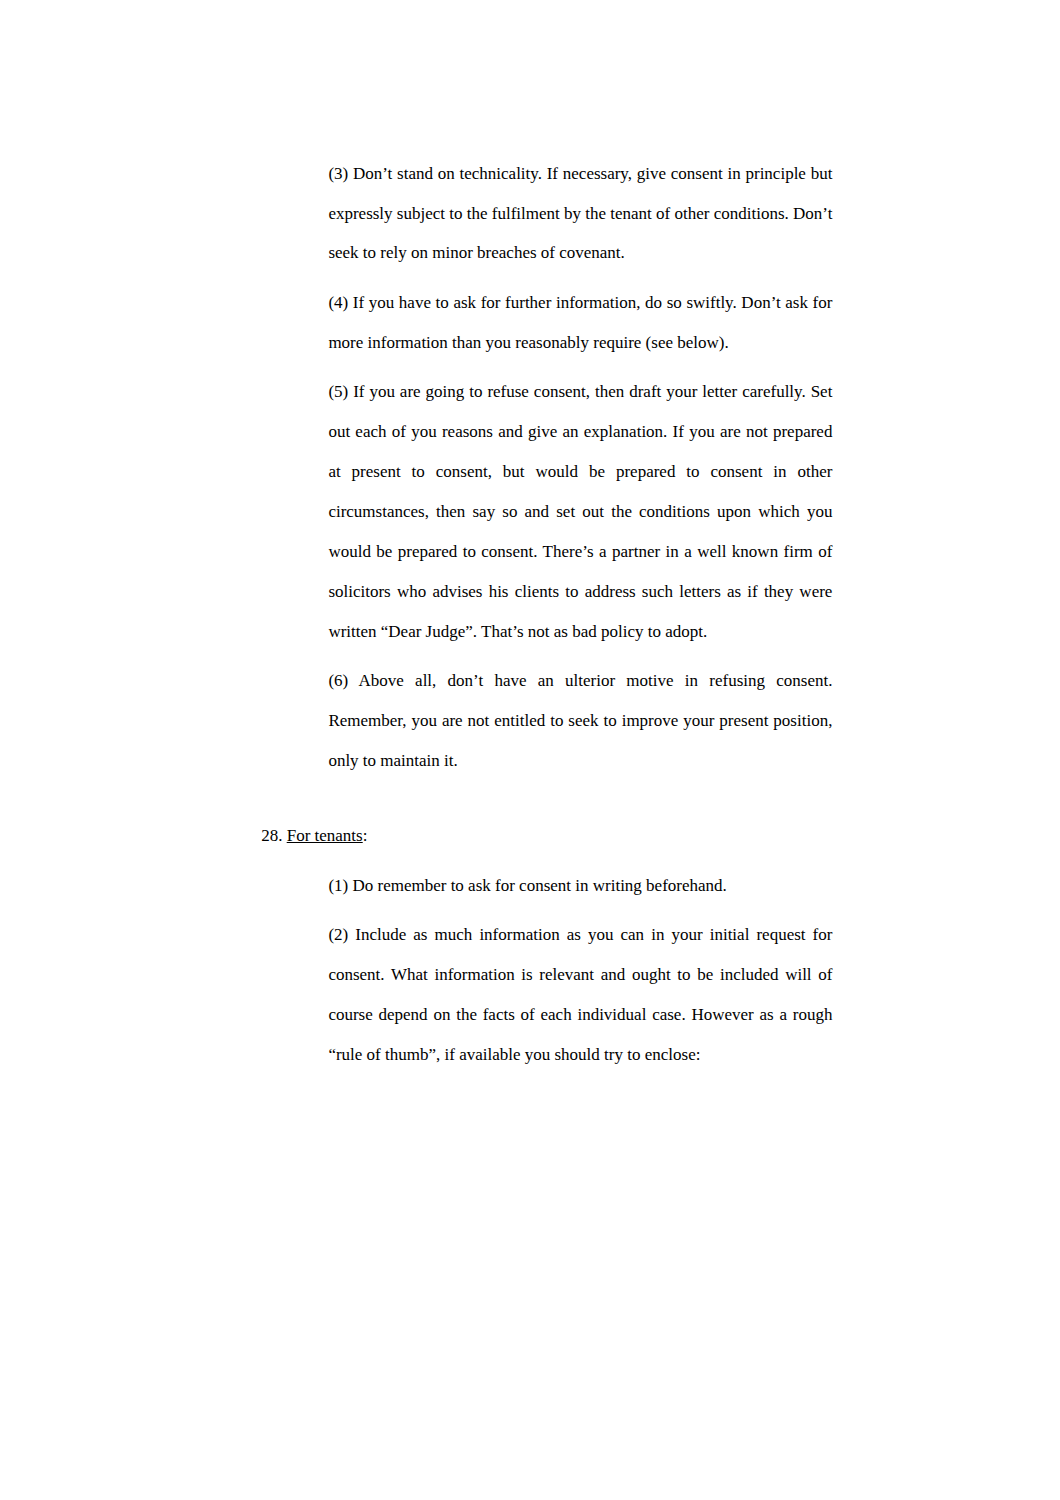(3) Don’t stand on technicality. If necessary, give consent in principle but expressly subject to the fulfilment by the tenant of other conditions. Don’t seek to rely on minor breaches of covenant.
(4) If you have to ask for further information, do so swiftly. Don’t ask for more information than you reasonably require (see below).
(5) If you are going to refuse consent, then draft your letter carefully. Set out each of you reasons and give an explanation. If you are not prepared at present to consent, but would be prepared to consent in other circumstances, then say so and set out the conditions upon which you would be prepared to consent. There’s a partner in a well known firm of solicitors who advises his clients to address such letters as if they were written “Dear Judge”. That’s not as bad policy to adopt.
(6) Above all, don’t have an ulterior motive in refusing consent. Remember, you are not entitled to seek to improve your present position, only to maintain it.
28. For tenants:
(1) Do remember to ask for consent in writing beforehand.
(2) Include as much information as you can in your initial request for consent. What information is relevant and ought to be included will of course depend on the facts of each individual case. However as a rough “rule of thumb”, if available you should try to enclose: